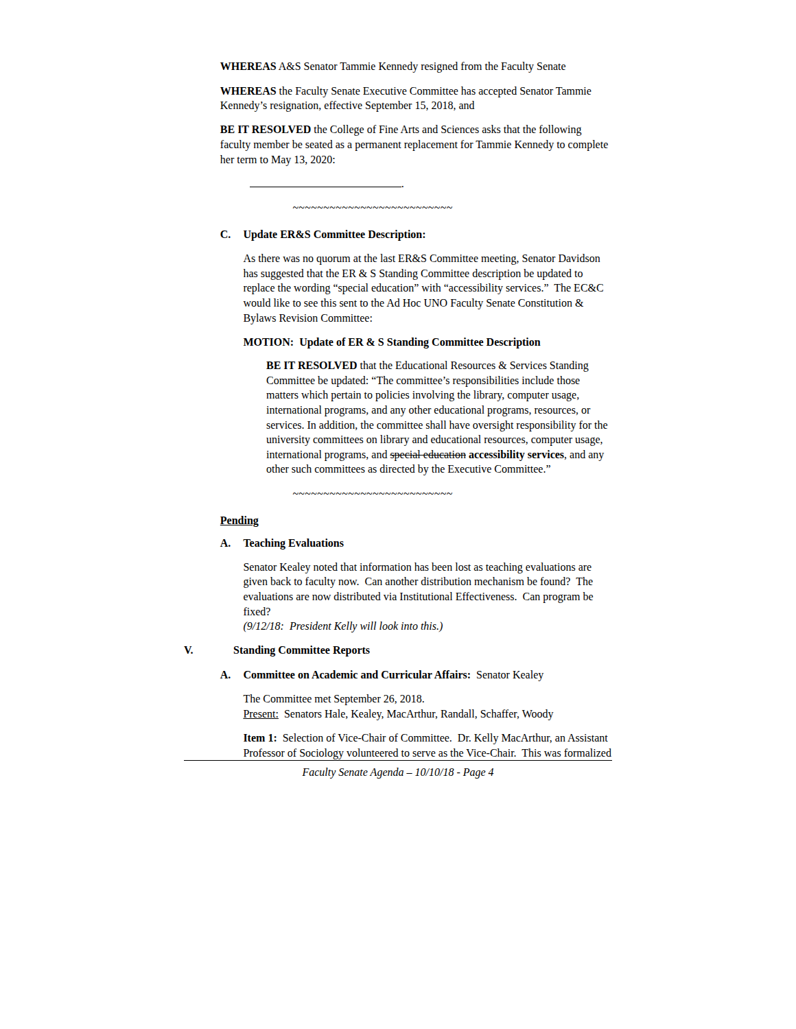WHEREAS A&S Senator Tammie Kennedy resigned from the Faculty Senate
WHEREAS the Faculty Senate Executive Committee has accepted Senator Tammie Kennedy’s resignation, effective September 15, 2018, and
BE IT RESOLVED the College of Fine Arts and Sciences asks that the following faculty member be seated as a permanent replacement for Tammie Kennedy to complete her term to May 13, 2020:
.
~~~~~~~~~~~~~~~~~~~~~~~~~~
C. Update ER&S Committee Description:
As there was no quorum at the last ER&S Committee meeting, Senator Davidson has suggested that the ER & S Standing Committee description be updated to replace the wording “special education” with “accessibility services.” The EC&C would like to see this sent to the Ad Hoc UNO Faculty Senate Constitution & Bylaws Revision Committee:
MOTION: Update of ER & S Standing Committee Description
BE IT RESOLVED that the Educational Resources & Services Standing Committee be updated: “The committee’s responsibilities include those matters which pertain to policies involving the library, computer usage, international programs, and any other educational programs, resources, or services. In addition, the committee shall have oversight responsibility for the university committees on library and educational resources, computer usage, international programs, and special education accessibility services, and any other such committees as directed by the Executive Committee.”
~~~~~~~~~~~~~~~~~~~~~~~~~~
Pending
A. Teaching Evaluations
Senator Kealey noted that information has been lost as teaching evaluations are given back to faculty now. Can another distribution mechanism be found? The evaluations are now distributed via Institutional Effectiveness. Can program be fixed?
(9/12/18: President Kelly will look into this.)
V. Standing Committee Reports
A. Committee on Academic and Curricular Affairs: Senator Kealey
The Committee met September 26, 2018.
Present: Senators Hale, Kealey, MacArthur, Randall, Schaffer, Woody
Item 1: Selection of Vice-Chair of Committee. Dr. Kelly MacArthur, an Assistant Professor of Sociology volunteered to serve as the Vice-Chair. This was formalized
Faculty Senate Agenda – 10/10/18 - Page 4